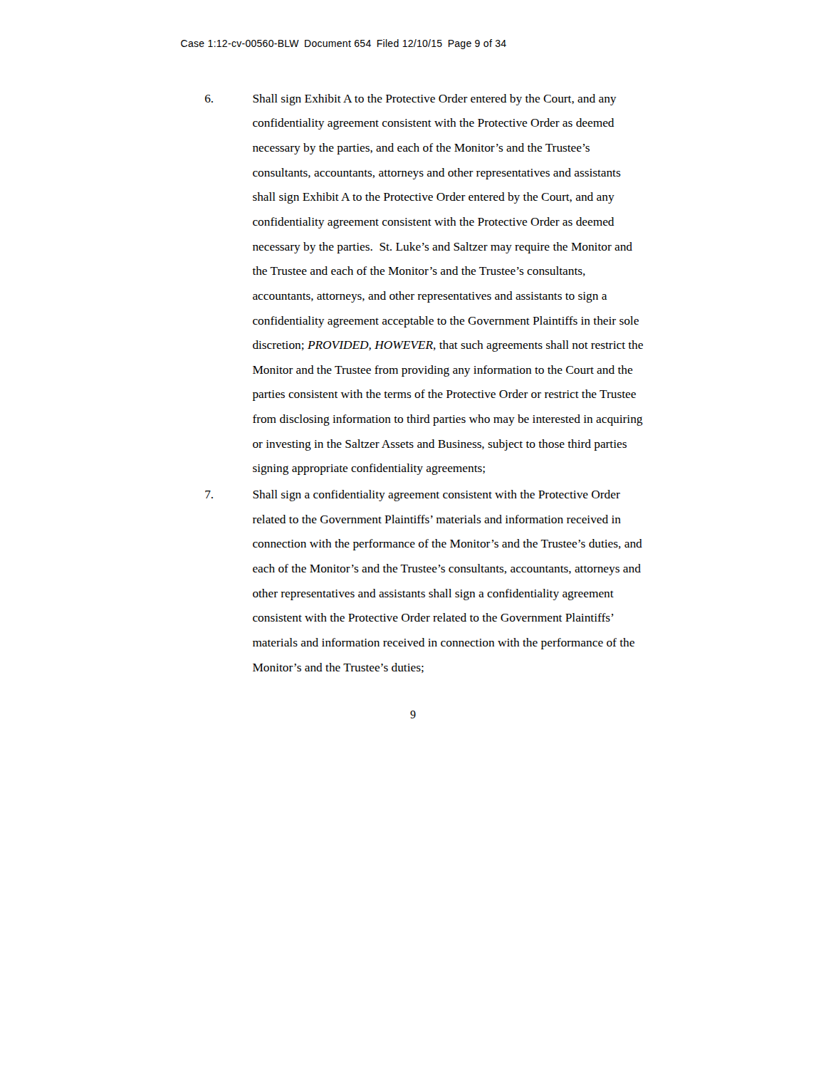Case 1:12-cv-00560-BLW Document 654 Filed 12/10/15 Page 9 of 34
6. Shall sign Exhibit A to the Protective Order entered by the Court, and any confidentiality agreement consistent with the Protective Order as deemed necessary by the parties, and each of the Monitor’s and the Trustee’s consultants, accountants, attorneys and other representatives and assistants shall sign Exhibit A to the Protective Order entered by the Court, and any confidentiality agreement consistent with the Protective Order as deemed necessary by the parties. St. Luke’s and Saltzer may require the Monitor and the Trustee and each of the Monitor’s and the Trustee’s consultants, accountants, attorneys, and other representatives and assistants to sign a confidentiality agreement acceptable to the Government Plaintiffs in their sole discretion; PROVIDED, HOWEVER, that such agreements shall not restrict the Monitor and the Trustee from providing any information to the Court and the parties consistent with the terms of the Protective Order or restrict the Trustee from disclosing information to third parties who may be interested in acquiring or investing in the Saltzer Assets and Business, subject to those third parties signing appropriate confidentiality agreements;
7. Shall sign a confidentiality agreement consistent with the Protective Order related to the Government Plaintiffs’ materials and information received in connection with the performance of the Monitor’s and the Trustee’s duties, and each of the Monitor’s and the Trustee’s consultants, accountants, attorneys and other representatives and assistants shall sign a confidentiality agreement consistent with the Protective Order related to the Government Plaintiffs’ materials and information received in connection with the performance of the Monitor’s and the Trustee’s duties;
9